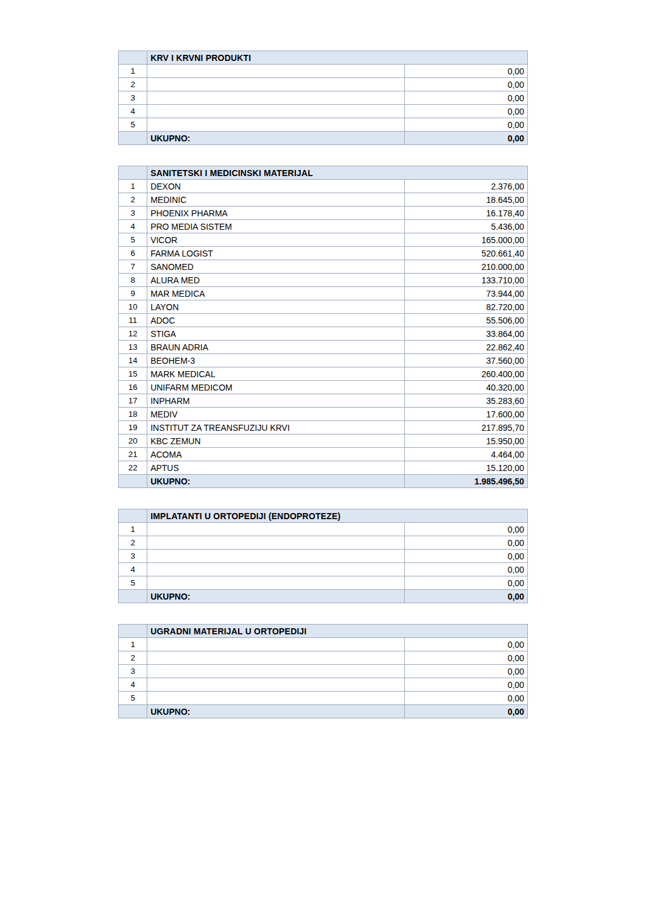| | KRV I KRVNI PRODUKTI |
| 1 | | 0,00 |
| 2 | | 0,00 |
| 3 | | 0,00 |
| 4 | | 0,00 |
| 5 | | 0,00 |
| | UKUPNO: | 0,00 |
| | SANITETSKI I MEDICINSKI MATERIJAL |
| 1 | DEXON | 2.376,00 |
| 2 | MEDINIC | 18.645,00 |
| 3 | PHOENIX PHARMA | 16.178,40 |
| 4 | PRO MEDIA SISTEM | 5.436,00 |
| 5 | VICOR | 165.000,00 |
| 6 | FARMA LOGIST | 520.661,40 |
| 7 | SANOMED | 210.000,00 |
| 8 | ALURA MED | 133.710,00 |
| 9 | MAR MEDICA | 73.944,00 |
| 10 | LAYON | 82.720,00 |
| 11 | ADOC | 55.506,00 |
| 12 | STIGA | 33.864,00 |
| 13 | BRAUN ADRIA | 22.862,40 |
| 14 | BEOHEM-3 | 37.560,00 |
| 15 | MARK MEDICAL | 260.400,00 |
| 16 | UNIFARM MEDICOM | 40.320,00 |
| 17 | INPHARM | 35.283,60 |
| 18 | MEDIV | 17.600,00 |
| 19 | INSTITUT ZA TREANSFUZIJU KRVI | 217.895,70 |
| 20 | KBC ZEMUN | 15.950,00 |
| 21 | ACOMA | 4.464,00 |
| 22 | APTUS | 15.120,00 |
| | UKUPNO: | 1.985.496,50 |
| | IMPLATANTI U ORTOPEDIJI (ENDOPROTEZE) |
| 1 | | 0,00 |
| 2 | | 0,00 |
| 3 | | 0,00 |
| 4 | | 0,00 |
| 5 | | 0,00 |
| | UKUPNO: | 0,00 |
| | UGRADNI MATERIJAL U ORTOPEDIJI |
| 1 | | 0,00 |
| 2 | | 0,00 |
| 3 | | 0,00 |
| 4 | | 0,00 |
| 5 | | 0,00 |
| | UKUPNO: | 0,00 |